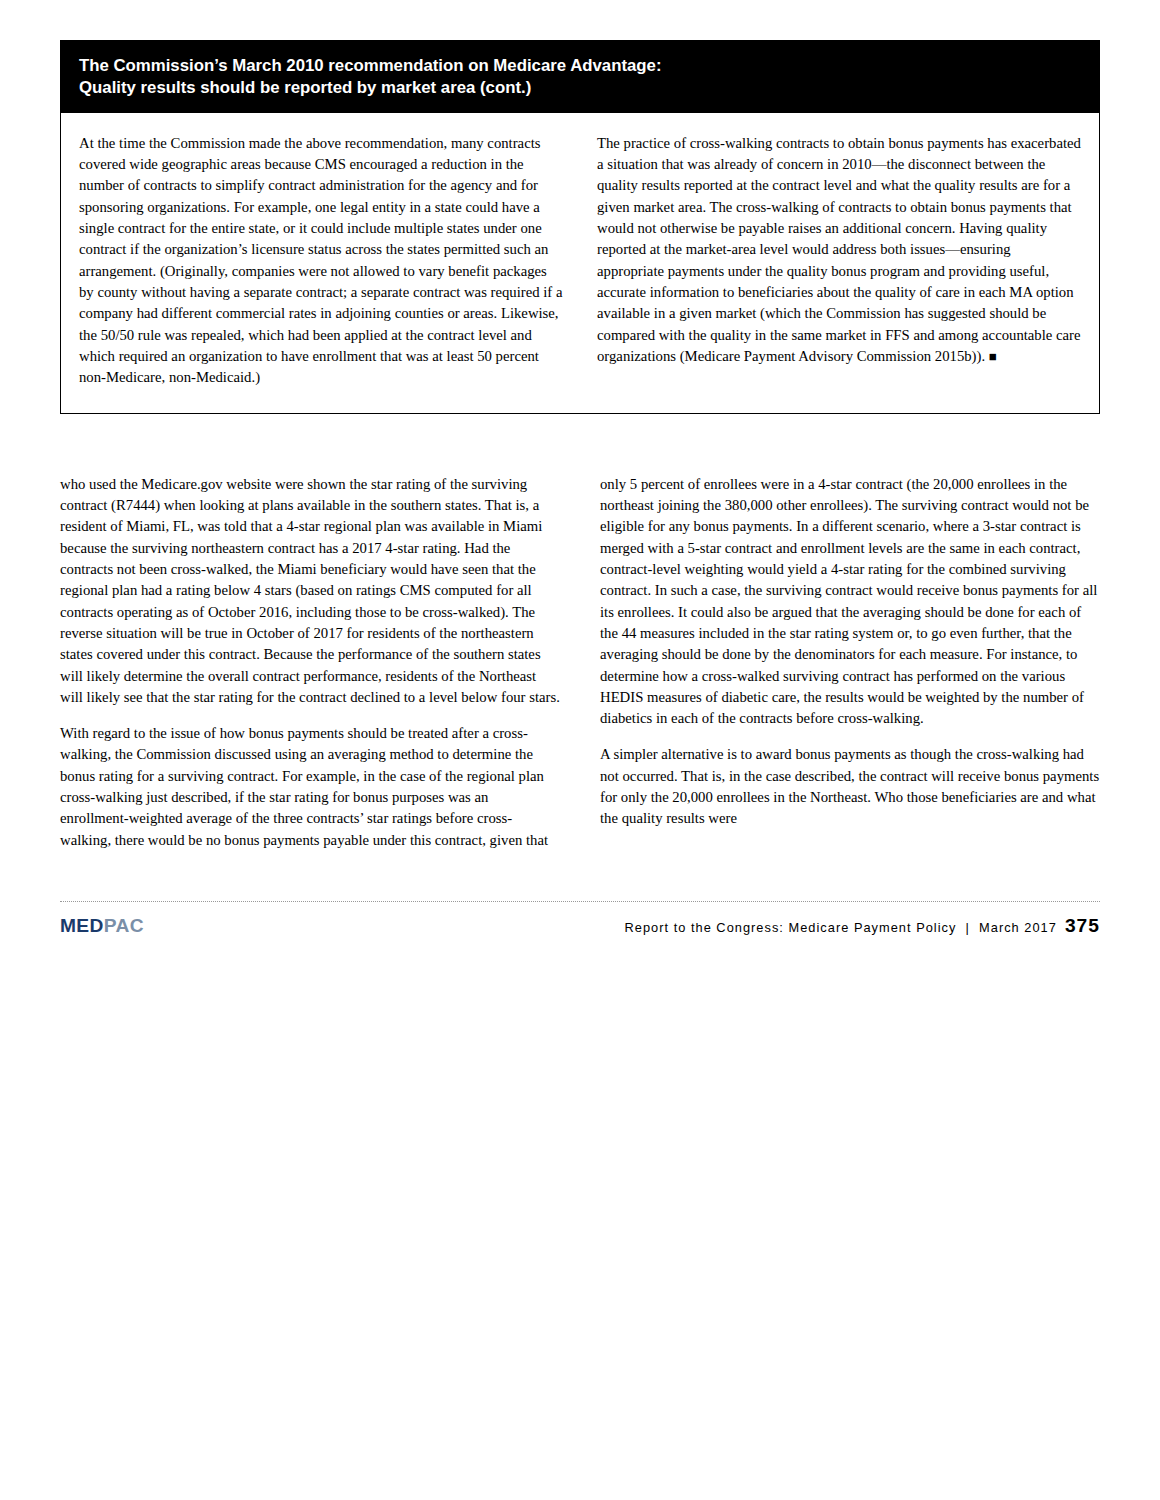The Commission’s March 2010 recommendation on Medicare Advantage:
Quality results should be reported by market area (cont.)
At the time the Commission made the above recommendation, many contracts covered wide geographic areas because CMS encouraged a reduction in the number of contracts to simplify contract administration for the agency and for sponsoring organizations. For example, one legal entity in a state could have a single contract for the entire state, or it could include multiple states under one contract if the organization’s licensure status across the states permitted such an arrangement. (Originally, companies were not allowed to vary benefit packages by county without having a separate contract; a separate contract was required if a company had different commercial rates in adjoining counties or areas. Likewise, the 50/50 rule was repealed, which had been applied at the contract level and which required an organization to have enrollment that was at least 50 percent non-Medicare, non-Medicaid.)
The practice of cross-walking contracts to obtain bonus payments has exacerbated a situation that was already of concern in 2010—the disconnect between the quality results reported at the contract level and what the quality results are for a given market area. The cross-walking of contracts to obtain bonus payments that would not otherwise be payable raises an additional concern. Having quality reported at the market-area level would address both issues—ensuring appropriate payments under the quality bonus program and providing useful, accurate information to beneficiaries about the quality of care in each MA option available in a given market (which the Commission has suggested should be compared with the quality in the same market in FFS and among accountable care organizations (Medicare Payment Advisory Commission 2015b)). ■
who used the Medicare.gov website were shown the star rating of the surviving contract (R7444) when looking at plans available in the southern states. That is, a resident of Miami, FL, was told that a 4-star regional plan was available in Miami because the surviving northeastern contract has a 2017 4-star rating. Had the contracts not been cross-walked, the Miami beneficiary would have seen that the regional plan had a rating below 4 stars (based on ratings CMS computed for all contracts operating as of October 2016, including those to be cross-walked). The reverse situation will be true in October of 2017 for residents of the northeastern states covered under this contract. Because the performance of the southern states will likely determine the overall contract performance, residents of the Northeast will likely see that the star rating for the contract declined to a level below four stars.
With regard to the issue of how bonus payments should be treated after a cross-walking, the Commission discussed using an averaging method to determine the bonus rating for a surviving contract. For example, in the case of the regional plan cross-walking just described, if the star rating for bonus purposes was an enrollment-weighted average of the three contracts’ star ratings before cross-walking, there would be no bonus payments payable under this contract, given that only 5 percent of enrollees were in a 4-star contract (the 20,000 enrollees in the northeast joining the 380,000 other enrollees). The surviving contract would not be eligible for any bonus payments. In a different scenario, where a 3-star contract is merged with a 5-star contract and enrollment levels are the same in each contract, contract-level weighting would yield a 4-star rating for the combined surviving contract. In such a case, the surviving contract would receive bonus payments for all its enrollees. It could also be argued that the averaging should be done for each of the 44 measures included in the star rating system or, to go even further, that the averaging should be done by the denominators for each measure. For instance, to determine how a cross-walked surviving contract has performed on the various HEDIS measures of diabetic care, the results would be weighted by the number of diabetics in each of the contracts before cross-walking.
A simpler alternative is to award bonus payments as though the cross-walking had not occurred. That is, in the case described, the contract will receive bonus payments for only the 20,000 enrollees in the Northeast. Who those beneficiaries are and what the quality results were
MEDPAC
Report to the Congress: Medicare Payment Policy | March 2017375